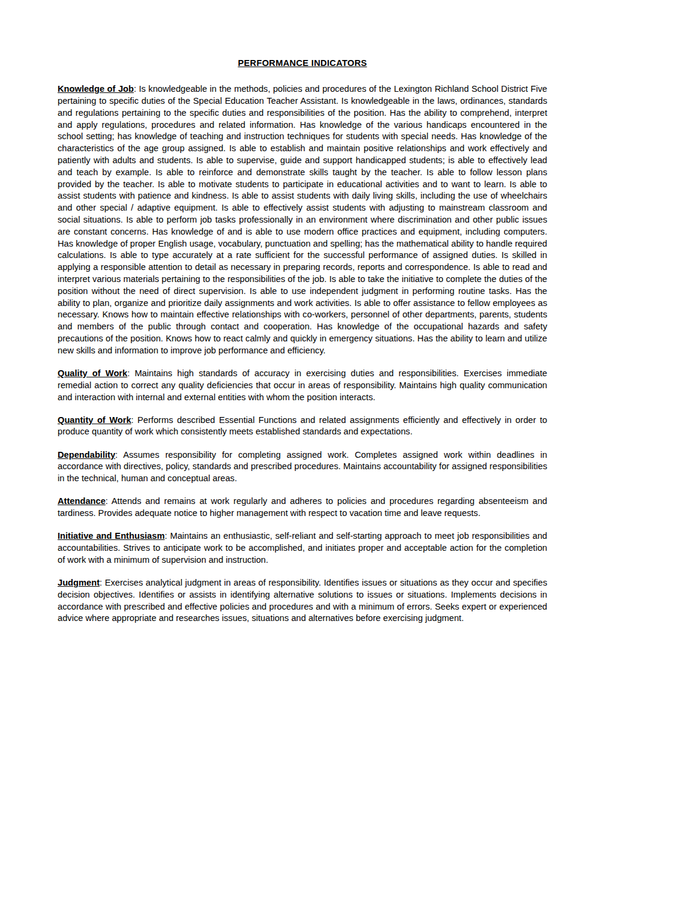PERFORMANCE INDICATORS
Knowledge of Job: Is knowledgeable in the methods, policies and procedures of the Lexington Richland School District Five pertaining to specific duties of the Special Education Teacher Assistant. Is knowledgeable in the laws, ordinances, standards and regulations pertaining to the specific duties and responsibilities of the position. Has the ability to comprehend, interpret and apply regulations, procedures and related information. Has knowledge of the various handicaps encountered in the school setting; has knowledge of teaching and instruction techniques for students with special needs. Has knowledge of the characteristics of the age group assigned. Is able to establish and maintain positive relationships and work effectively and patiently with adults and students. Is able to supervise, guide and support handicapped students; is able to effectively lead and teach by example. Is able to reinforce and demonstrate skills taught by the teacher. Is able to follow lesson plans provided by the teacher. Is able to motivate students to participate in educational activities and to want to learn. Is able to assist students with patience and kindness. Is able to assist students with daily living skills, including the use of wheelchairs and other special / adaptive equipment. Is able to effectively assist students with adjusting to mainstream classroom and social situations. Is able to perform job tasks professionally in an environment where discrimination and other public issues are constant concerns. Has knowledge of and is able to use modern office practices and equipment, including computers. Has knowledge of proper English usage, vocabulary, punctuation and spelling; has the mathematical ability to handle required calculations. Is able to type accurately at a rate sufficient for the successful performance of assigned duties. Is skilled in applying a responsible attention to detail as necessary in preparing records, reports and correspondence. Is able to read and interpret various materials pertaining to the responsibilities of the job. Is able to take the initiative to complete the duties of the position without the need of direct supervision. Is able to use independent judgment in performing routine tasks. Has the ability to plan, organize and prioritize daily assignments and work activities. Is able to offer assistance to fellow employees as necessary. Knows how to maintain effective relationships with co-workers, personnel of other departments, parents, students and members of the public through contact and cooperation. Has knowledge of the occupational hazards and safety precautions of the position. Knows how to react calmly and quickly in emergency situations. Has the ability to learn and utilize new skills and information to improve job performance and efficiency.
Quality of Work: Maintains high standards of accuracy in exercising duties and responsibilities. Exercises immediate remedial action to correct any quality deficiencies that occur in areas of responsibility. Maintains high quality communication and interaction with internal and external entities with whom the position interacts.
Quantity of Work: Performs described Essential Functions and related assignments efficiently and effectively in order to produce quantity of work which consistently meets established standards and expectations.
Dependability: Assumes responsibility for completing assigned work. Completes assigned work within deadlines in accordance with directives, policy, standards and prescribed procedures. Maintains accountability for assigned responsibilities in the technical, human and conceptual areas.
Attendance: Attends and remains at work regularly and adheres to policies and procedures regarding absenteeism and tardiness. Provides adequate notice to higher management with respect to vacation time and leave requests.
Initiative and Enthusiasm: Maintains an enthusiastic, self-reliant and self-starting approach to meet job responsibilities and accountabilities. Strives to anticipate work to be accomplished, and initiates proper and acceptable action for the completion of work with a minimum of supervision and instruction.
Judgment: Exercises analytical judgment in areas of responsibility. Identifies issues or situations as they occur and specifies decision objectives. Identifies or assists in identifying alternative solutions to issues or situations. Implements decisions in accordance with prescribed and effective policies and procedures and with a minimum of errors. Seeks expert or experienced advice where appropriate and researches issues, situations and alternatives before exercising judgment.